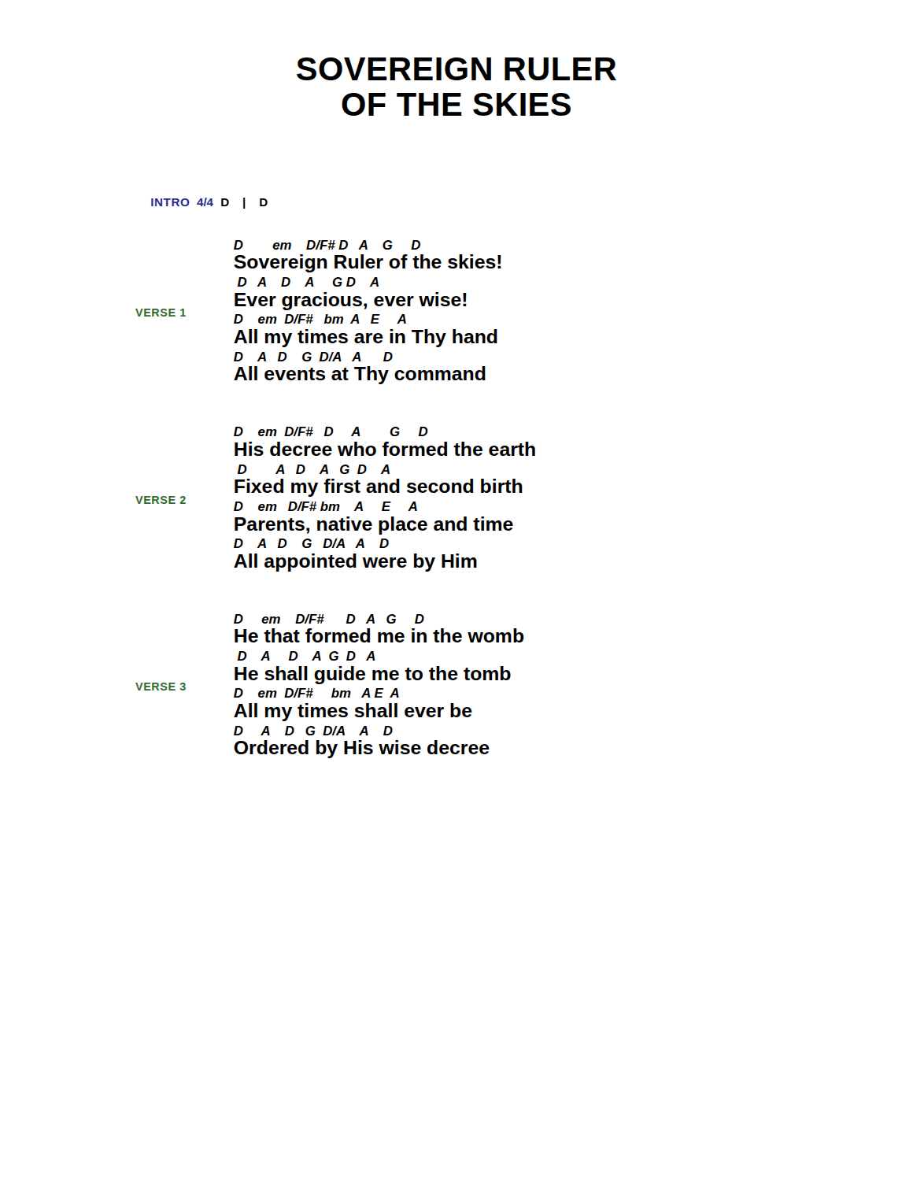SOVEREIGN RULER
OF THE SKIES
INTRO 4/4 D | D
VERSE 1
D em D/F# D A G D
Sovereign Ruler of the skies!
D A D A G D A
Ever gracious, ever wise!
D em D/F# bm A E A
All my times are in Thy hand
D A D G D/A A D
All events at Thy command
VERSE 2
D em D/F# D A G D
His decree who formed the earth
D A D A G D A
Fixed my first and second birth
D em D/F# bm A E A
Parents, native place and time
D A D G D/A A D
All appointed were by Him
VERSE 3
D em D/F# D A G D
He that formed me in the womb
D A D A G D A
He shall guide me to the tomb
D em D/F# bm A E A
All my times shall ever be
D A D G D/A A D
Ordered by His wise decree